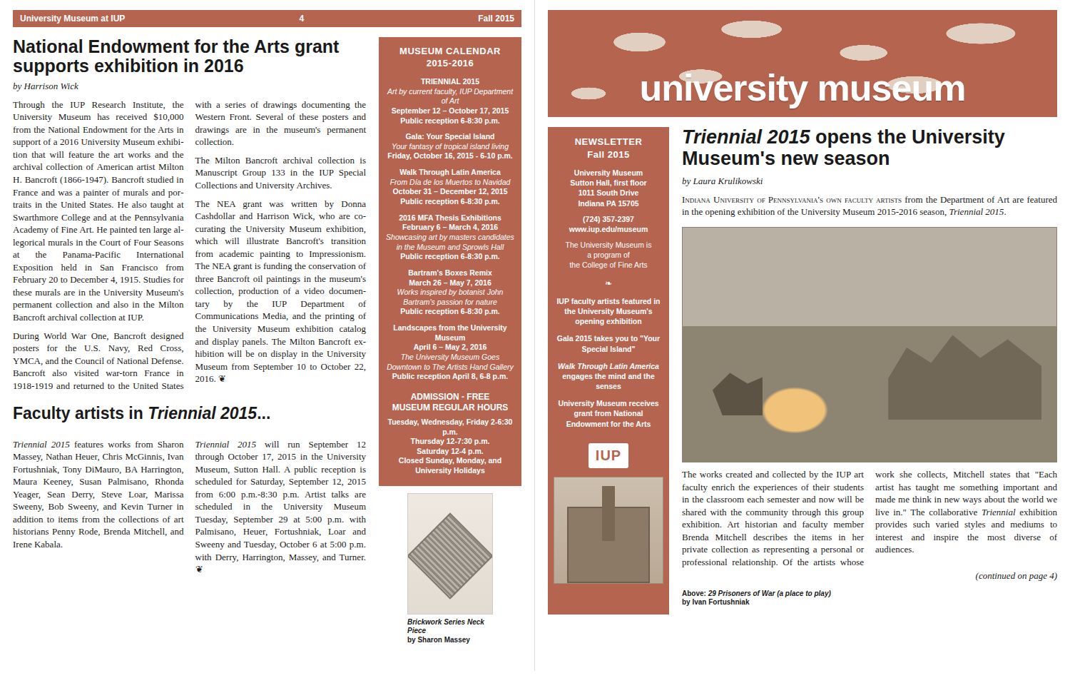University Museum at IUP 4 Fall 2015
National Endowment for the Arts grant supports exhibition in 2016
by Harrison Wick
Through the IUP Research Institute, the University Museum has received $10,000 from the National Endowment for the Arts in support of a 2016 University Museum exhibition that will feature the art works and the archival collection of American artist Milton H. Bancroft (1866-1947). Bancroft studied in France and was a painter of murals and portraits in the United States. He also taught at Swarthmore College and at the Pennsylvania Academy of Fine Art. He painted ten large allegorical murals in the Court of Four Seasons at the Panama-Pacific International Exposition held in San Francisco from February 20 to December 4, 1915. Studies for these murals are in the University Museum's permanent collection and also in the Milton Bancroft archival collection at IUP.
During World War One, Bancroft designed posters for the U.S. Navy, Red Cross, YMCA, and the Council of National Defense. Bancroft also visited war-torn France in 1918-1919 and returned to the United States with a series of drawings documenting the Western Front. Several of these posters and drawings are in the museum's permanent collection.
The Milton Bancroft archival collection is Manuscript Group 133 in the IUP Special Collections and University Archives.
The NEA grant was written by Donna Cashdollar and Harrison Wick, who are co-curating the University Museum exhibition, which will illustrate Bancroft's transition from academic painting to Impressionism. The NEA grant is funding the conservation of three Bancroft oil paintings in the museum's collection, production of a video documentary by the IUP Department of Communications Media, and the printing of the University Museum exhibition catalog and display panels. The Milton Bancroft exhibition will be on display in the University Museum from September 10 to October 22, 2016.
Faculty artists in Triennial 2015...
Triennial 2015 features works from Sharon Massey, Nathan Heuer, Chris McGinnis, Ivan Fortushniak, Tony DiMauro, BA Harrington, Maura Keeney, Susan Palmisano, Rhonda Yeager, Sean Derry, Steve Loar, Marissa Sweeny, Bob Sweeny, and Kevin Turner in addition to items from the collections of art historians Penny Rode, Brenda Mitchell, and Irene Kabala.
Triennial 2015 will run September 12 through October 17, 2015 in the University Museum, Sutton Hall. A public reception is scheduled for Saturday, September 12, 2015 from 6:00 p.m.-8:30 p.m. Artist talks are scheduled in the University Museum Tuesday, September 29 at 5:00 p.m. with Palmisano, Heuer, Fortushniak, Loar and Sweeny and Tuesday, October 6 at 5:00 p.m. with Derry, Harrington, Massey, and Turner.
MUSEUM CALENDAR
2015-2016
TRIENNIAL 2015
Art by current faculty, IUP Department of Art
September 12 – October 17, 2015
Public reception 6-8:30 p.m.
Gala: Your Special Island
Your fantasy of tropical island living
Friday, October 16, 2015 - 6-10 p.m.
Walk Through Latin America
From Día de los Muertos to Navidad
October 31 – December 12, 2015
Public reception 6-8:30 p.m.
2016 MFA Thesis Exhibitions
February 6 – March 4, 2016
Showcasing art by masters candidates in the Museum and Sprowls Hall
Public reception 6-8:30 p.m.
Bartram's Boxes Remix
March 26 – May 7, 2016
Works inspired by botanist John Bartram's passion for nature
Public reception 6-8:30 p.m.
Landscapes from the University Museum
April 6 – May 2, 2016
The University Museum Goes Downtown to The Artists Hand Gallery
Public reception April 8, 6-8 p.m.
ADMISSION - FREE
MUSEUM REGULAR HOURS
Tuesday, Wednesday, Friday 2-6:30 p.m.
Thursday 12-7:30 p.m.
Saturday 12-4 p.m.
Closed Sunday, Monday, and
University Holidays
Brickwork Series Neck Piece
by Sharon Massey
university museum
NEWSLETTER
Fall 2015
University Museum
Sutton Hall, first floor
1011 South Drive
Indiana PA 15705
(724) 357-2397
www.iup.edu/museum
The University Museum is
a program of
the College of Fine Arts
❧
IUP faculty artists featured in the University Museum's opening exhibition
Gala 2015 takes you to "Your Special Island"
Walk Through Latin America engages the mind and the senses
University Museum receives grant from National Endowment for the Arts
IUP
Triennial 2015 opens the University Museum's new season
by Laura Krulikowski
Indiana University of Pennsylvania's own faculty artists from the Department of Art are featured in the opening exhibition of the University Museum 2015-2016 season, Triennial 2015.
The works created and collected by the IUP art faculty enrich the experiences of their students in the classroom each semester and now will be shared with the community through this group exhibition. Art historian and faculty member Brenda Mitchell describes the items in her private collection as representing a personal or professional relationship. Of the artists whose work she collects, Mitchell states that "Each artist has taught me something important and made me think in new ways about the world we live in." The collaborative Triennial exhibition provides such varied styles and mediums to interest and inspire the most diverse of audiences.
(continued on page 4)
Above: 29 Prisoners of War (a place to play)
by Ivan Fortushniak